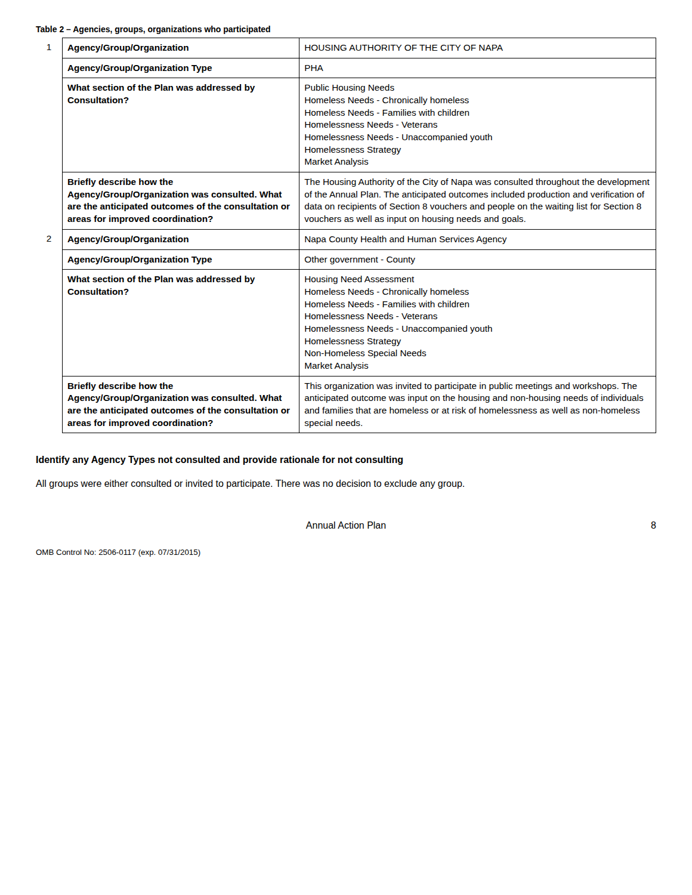Table 2 – Agencies, groups, organizations who participated
| 1 | Agency/Group/Organization | HOUSING AUTHORITY OF THE CITY OF NAPA |
| Agency/Group/Organization Type | PHA |
| What section of the Plan was addressed by Consultation? | Public Housing Needs Homeless Needs - Chronically homeless Homeless Needs - Families with children Homelessness Needs - Veterans Homelessness Needs - Unaccompanied youth Homelessness Strategy Market Analysis |
| Briefly describe how the Agency/Group/Organization was consulted. What are the anticipated outcomes of the consultation or areas for improved coordination? | The Housing Authority of the City of Napa was consulted throughout the development of the Annual Plan. The anticipated outcomes included production and verification of data on recipients of Section 8 vouchers and people on the waiting list for Section 8 vouchers as well as input on housing needs and goals. |
| 2 | Agency/Group/Organization | Napa County Health and Human Services Agency |
| Agency/Group/Organization Type | Other government - County |
| What section of the Plan was addressed by Consultation? | Housing Need Assessment Homeless Needs - Chronically homeless Homeless Needs - Families with children Homelessness Needs - Veterans Homelessness Needs - Unaccompanied youth Homelessness Strategy Non-Homeless Special Needs Market Analysis |
| Briefly describe how the Agency/Group/Organization was consulted. What are the anticipated outcomes of the consultation or areas for improved coordination? | This organization was invited to participate in public meetings and workshops. The anticipated outcome was input on the housing and non-housing needs of individuals and families that are homeless or at risk of homelessness as well as non-homeless special needs. |
Identify any Agency Types not consulted and provide rationale for not consulting
All groups were either consulted or invited to participate. There was no decision to exclude any group.
Annual Action Plan
8
OMB Control No: 2506-0117 (exp. 07/31/2015)